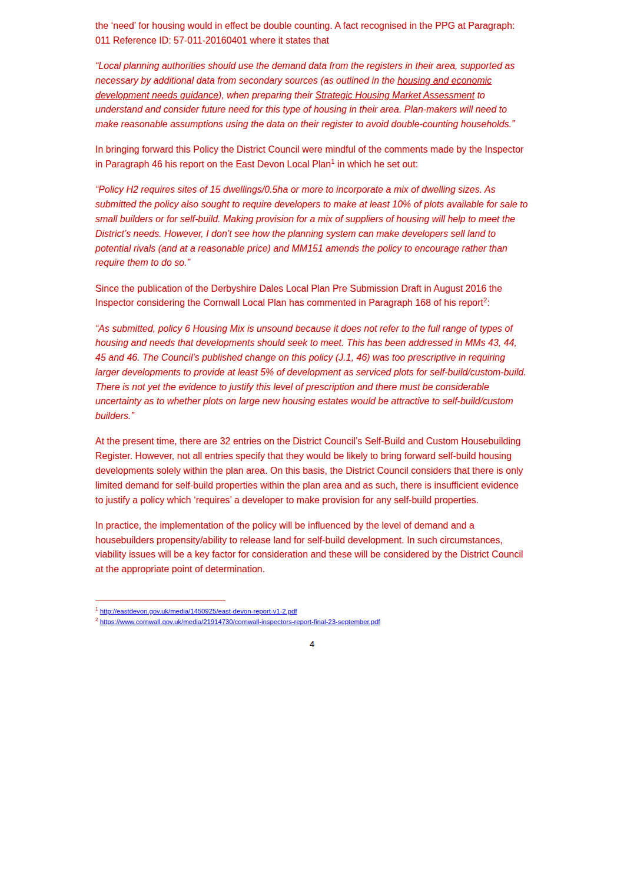the ‘need’ for housing would in effect be double counting. A fact recognised in the PPG at Paragraph: 011 Reference ID: 57-011-20160401 where it states that
“Local planning authorities should use the demand data from the registers in their area, supported as necessary by additional data from secondary sources (as outlined in the housing and economic development needs guidance), when preparing their Strategic Housing Market Assessment to understand and consider future need for this type of housing in their area. Plan-makers will need to make reasonable assumptions using the data on their register to avoid double-counting households.”
In bringing forward this Policy the District Council were mindful of the comments made by the Inspector in Paragraph 46 his report on the East Devon Local Plan1 in which he set out:
“Policy H2 requires sites of 15 dwellings/0.5ha or more to incorporate a mix of dwelling sizes. As submitted the policy also sought to require developers to make at least 10% of plots available for sale to small builders or for self-build. Making provision for a mix of suppliers of housing will help to meet the District’s needs. However, I don’t see how the planning system can make developers sell land to potential rivals (and at a reasonable price) and MM151 amends the policy to encourage rather than require them to do so.”
Since the publication of the Derbyshire Dales Local Plan Pre Submission Draft in August 2016 the Inspector considering the Cornwall Local Plan has commented in Paragraph 168 of his report2:
“As submitted, policy 6 Housing Mix is unsound because it does not refer to the full range of types of housing and needs that developments should seek to meet. This has been addressed in MMs 43, 44, 45 and 46. The Council’s published change on this policy (J.1, 46) was too prescriptive in requiring larger developments to provide at least 5% of development as serviced plots for self-build/custom-build. There is not yet the evidence to justify this level of prescription and there must be considerable uncertainty as to whether plots on large new housing estates would be attractive to self-build/custom builders.”
At the present time, there are 32 entries on the District Council’s Self-Build and Custom Housebuilding Register. However, not all entries specify that they would be likely to bring forward self-build housing developments solely within the plan area. On this basis, the District Council considers that there is only limited demand for self-build properties within the plan area and as such, there is insufficient evidence to justify a policy which ‘requires’ a developer to make provision for any self-build properties.
In practice, the implementation of the policy will be influenced by the level of demand and a housebuilders propensity/ability to release land for self-build development. In such circumstances, viability issues will be a key factor for consideration and these will be considered by the District Council at the appropriate point of determination.
1 http://eastdevon.gov.uk/media/1450925/east-devon-report-v1-2.pdf
2 https://www.cornwall.gov.uk/media/21914730/cornwall-inspectors-report-final-23-september.pdf
4